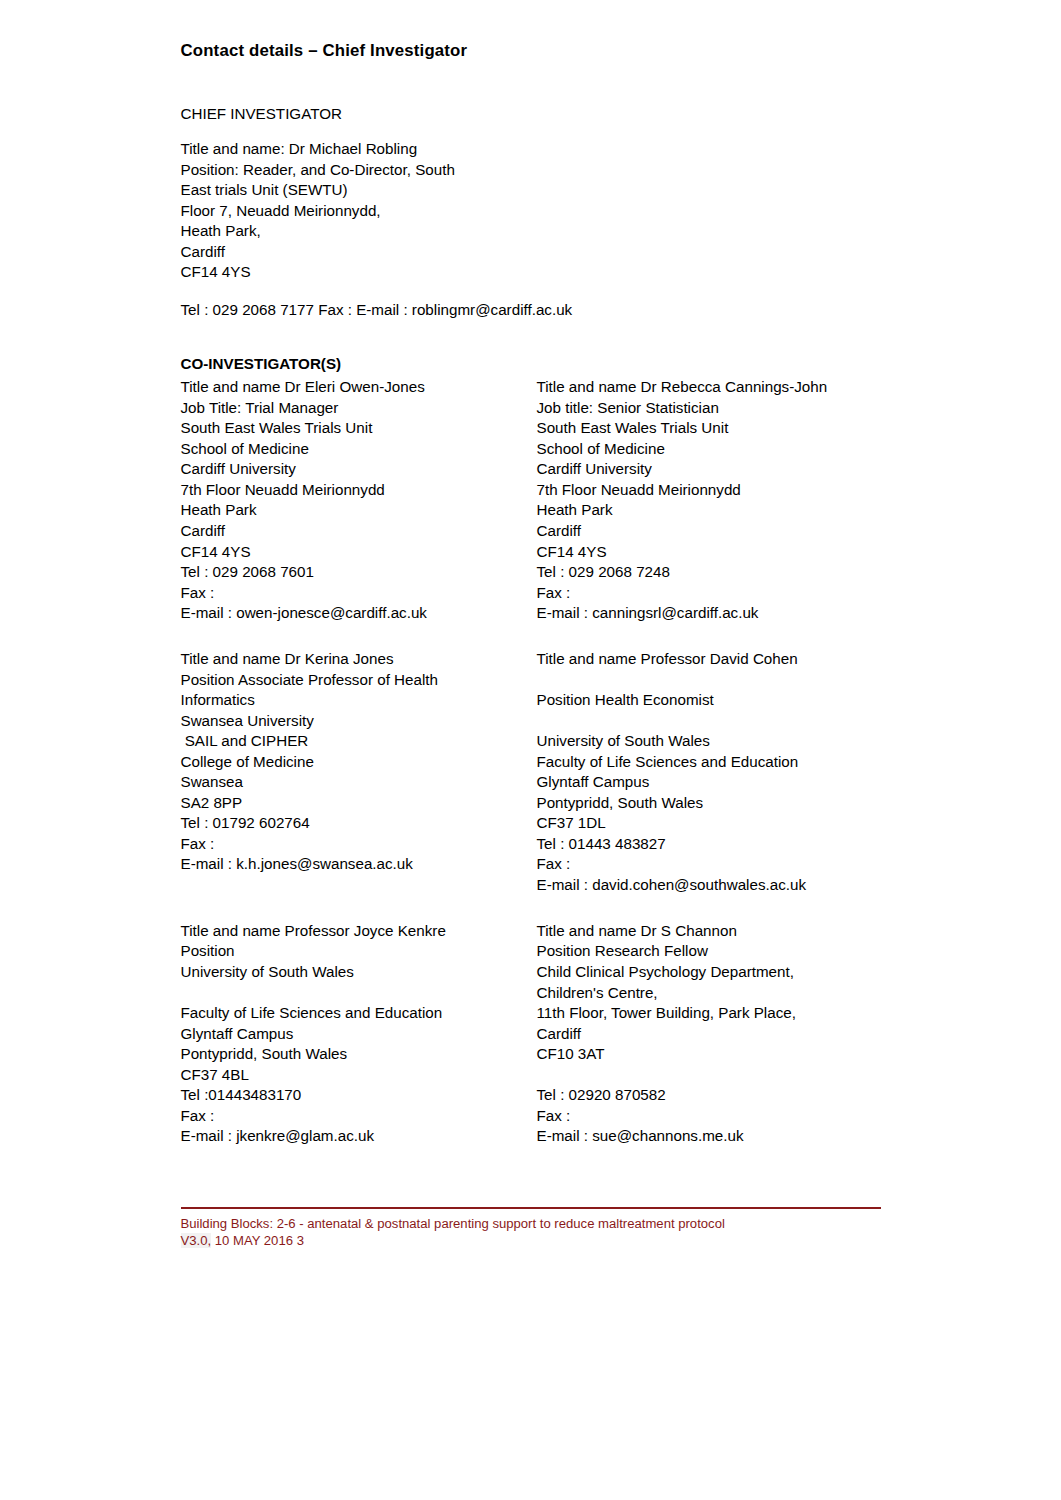Contact details – Chief Investigator
CHIEF INVESTIGATOR
Title and name: Dr Michael Robling Position: Reader, and Co-Director, South East trials Unit (SEWTU) Floor 7, Neuadd Meirionnydd, Heath Park, Cardiff CF14 4YS
Tel : 029 2068 7177 Fax : E-mail : roblingmr@cardiff.ac.uk
CO-INVESTIGATOR(S)
| Title and name Dr Eleri Owen-Jones Job Title: Trial Manager South East Wales Trials Unit School of Medicine Cardiff University 7th Floor Neuadd Meirionnydd Heath Park Cardiff CF14 4YS Tel : 029 2068 7601 Fax : E-mail : owen-jonesce@cardiff.ac.uk | Title and name Dr Rebecca Cannings-John Job title: Senior Statistician South East Wales Trials Unit School of Medicine Cardiff University 7th Floor Neuadd Meirionnydd Heath Park Cardiff CF14 4YS Tel : 029 2068 7248 Fax : E-mail : canningsrl@cardiff.ac.uk |
| Title and name Dr Kerina Jones Position Associate Professor of Health Informatics Swansea University SAIL and CIPHER College of Medicine Swansea SA2 8PP Tel : 01792 602764 Fax : E-mail : k.h.jones@swansea.ac.uk | Title and name Professor David Cohen Position Health Economist University of South Wales Faculty of Life Sciences and Education Glyntaff Campus Pontypridd, South Wales CF37 1DL Tel : 01443 483827 Fax : E-mail : david.cohen@southwales.ac.uk |
| Title and name Professor Joyce Kenkre Position University of South Wales Faculty of Life Sciences and Education Glyntaff Campus Pontypridd, South Wales CF37 4BL Tel :01443483170 Fax : E-mail : jkenkre@glam.ac.uk | Title and name Dr S Channon Position Research Fellow Child Clinical Psychology Department, Children's Centre, 11th Floor, Tower Building, Park Place, Cardiff CF10 3AT Tel : 02920 870582 Fax : E-mail : sue@channons.me.uk |
Building Blocks: 2-6 - antenatal & postnatal parenting support to reduce maltreatment protocol
V3.0, 10 MAY 2016 3